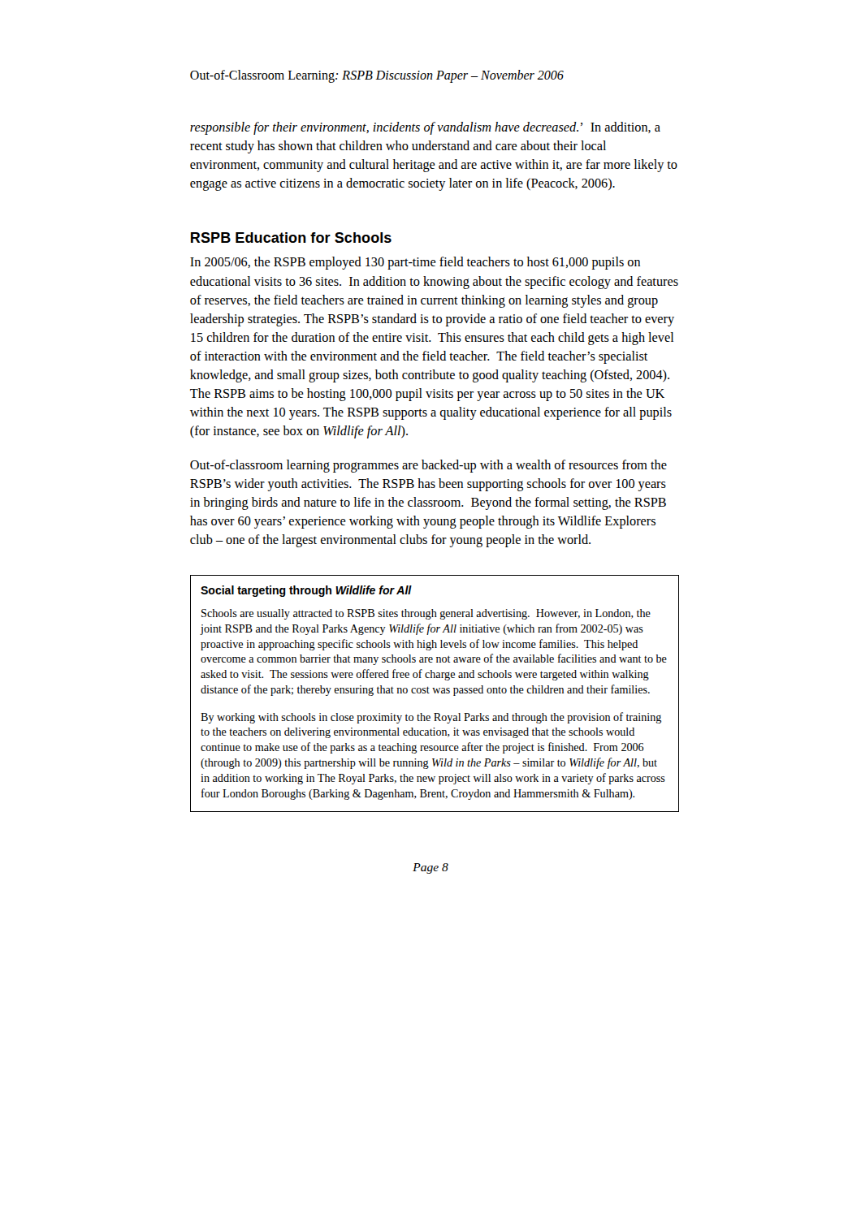Out-of-Classroom Learning: RSPB Discussion Paper – November 2006
responsible for their environment, incidents of vandalism have decreased.’ In addition, a recent study has shown that children who understand and care about their local environment, community and cultural heritage and are active within it, are far more likely to engage as active citizens in a democratic society later on in life (Peacock, 2006).
RSPB Education for Schools
In 2005/06, the RSPB employed 130 part-time field teachers to host 61,000 pupils on educational visits to 36 sites. In addition to knowing about the specific ecology and features of reserves, the field teachers are trained in current thinking on learning styles and group leadership strategies. The RSPB’s standard is to provide a ratio of one field teacher to every 15 children for the duration of the entire visit. This ensures that each child gets a high level of interaction with the environment and the field teacher. The field teacher’s specialist knowledge, and small group sizes, both contribute to good quality teaching (Ofsted, 2004). The RSPB aims to be hosting 100,000 pupil visits per year across up to 50 sites in the UK within the next 10 years. The RSPB supports a quality educational experience for all pupils (for instance, see box on Wildlife for All).
Out-of-classroom learning programmes are backed-up with a wealth of resources from the RSPB’s wider youth activities. The RSPB has been supporting schools for over 100 years in bringing birds and nature to life in the classroom. Beyond the formal setting, the RSPB has over 60 years’ experience working with young people through its Wildlife Explorers club – one of the largest environmental clubs for young people in the world.
Social targeting through Wildlife for All
Schools are usually attracted to RSPB sites through general advertising. However, in London, the joint RSPB and the Royal Parks Agency Wildlife for All initiative (which ran from 2002-05) was proactive in approaching specific schools with high levels of low income families. This helped overcome a common barrier that many schools are not aware of the available facilities and want to be asked to visit. The sessions were offered free of charge and schools were targeted within walking distance of the park; thereby ensuring that no cost was passed onto the children and their families.
By working with schools in close proximity to the Royal Parks and through the provision of training to the teachers on delivering environmental education, it was envisaged that the schools would continue to make use of the parks as a teaching resource after the project is finished. From 2006 (through to 2009) this partnership will be running Wild in the Parks – similar to Wildlife for All, but in addition to working in The Royal Parks, the new project will also work in a variety of parks across four London Boroughs (Barking & Dagenham, Brent, Croydon and Hammersmith & Fulham).
Page 8